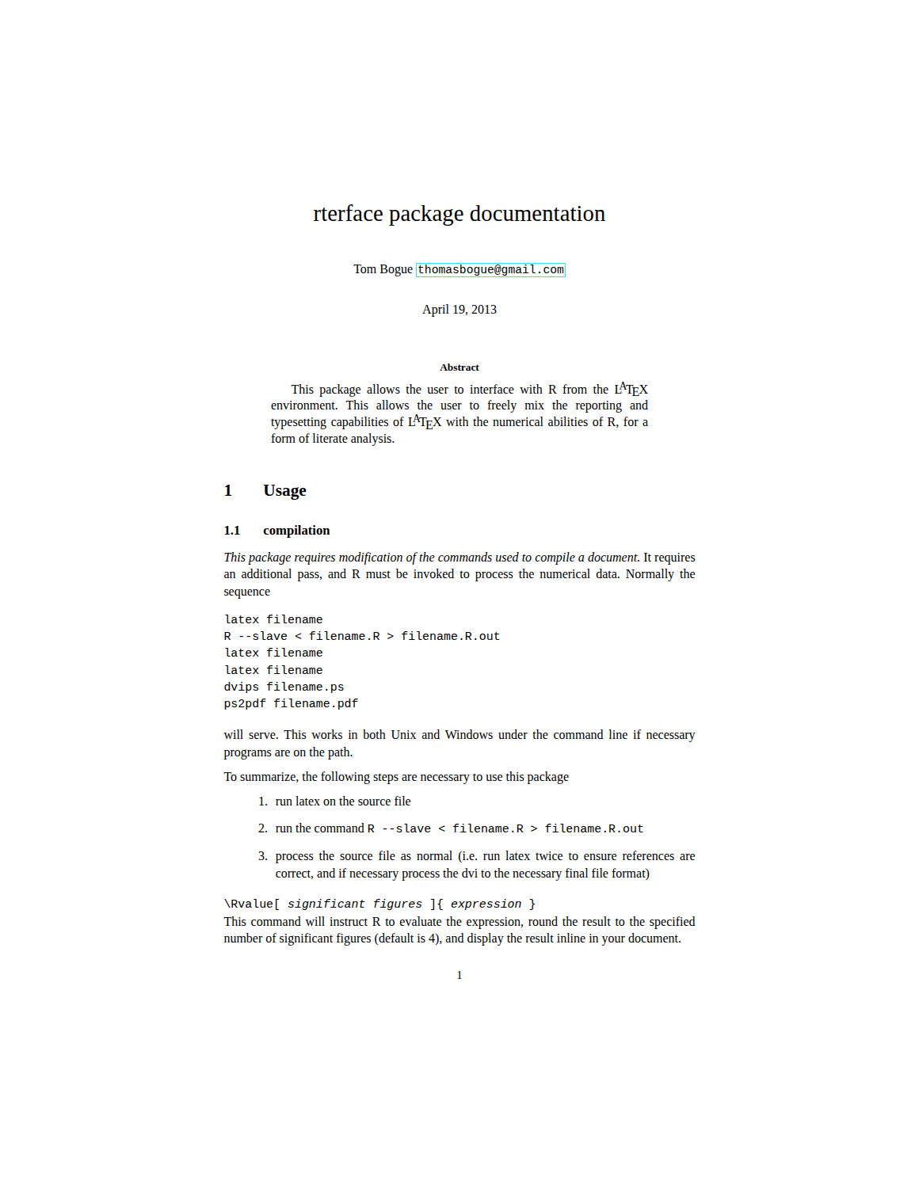rterface package documentation
Tom Bogue thomasbogue@gmail.com
April 19, 2013
Abstract
This package allows the user to interface with R from the LATEX environment. This allows the user to freely mix the reporting and typesetting capabilities of LATEX with the numerical abilities of R, for a form of literate analysis.
1 Usage
1.1compilation
This package requires modification of the commands used to compile a document. It requires an additional pass, and R must be invoked to process the numerical data. Normally the sequence
latex filename
R --slave < filename.R > filename.R.out
latex filename
latex filename
dvips filename.ps
ps2pdf filename.pdf
will serve. This works in both Unix and Windows under the command line if necessary programs are on the path.
To summarize, the following steps are necessary to use this package
run latex on the source file
run the command R --slave < filename.R > filename.R.out
process the source file as normal (i.e. run latex twice to ensure references are correct, and if necessary process the dvi to the necessary final file format)
\Rvalue[ significant figures ]{ expression }
This command will instruct R to evaluate the expression, round the result to the specified number of significant figures (default is 4), and display the result inline in your document.
1